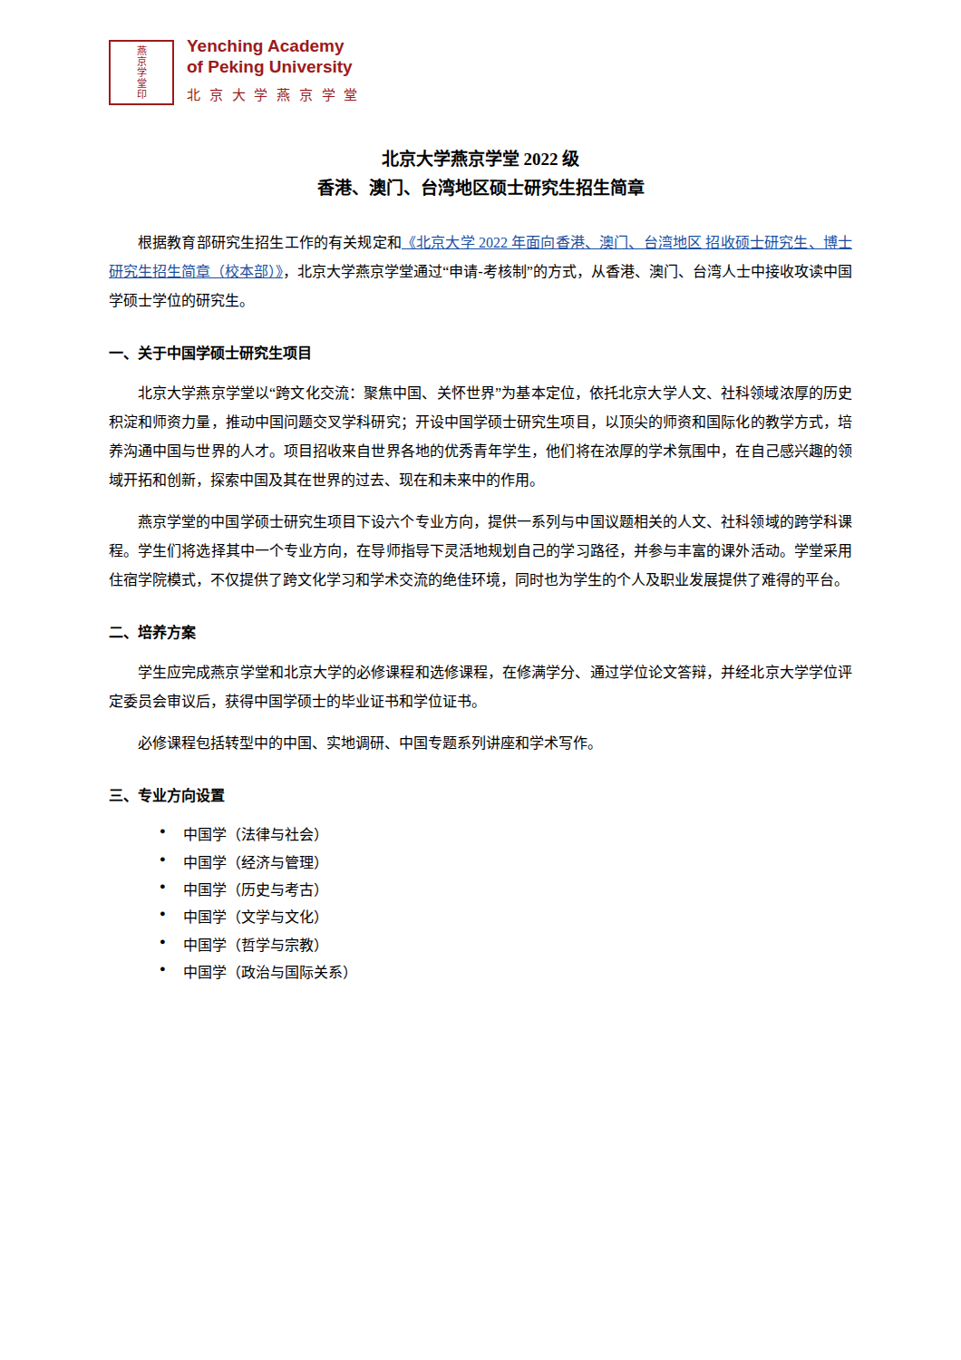燕京学堂印
Yenching Academy
of Peking University
北 京 大 学 燕 京 学 堂
北京大学燕京学堂 2022 级
香港、澳门、台湾地区硕士研究生招生简章
根据教育部研究生招生工作的有关规定和《北京大学 2022 年面向香港、澳门、台湾地区 招收硕士研究生、博士研究生招生简章（校本部）》，北京大学燕京学堂通过“申请-考核制”的方式，从香港、澳门、台湾人士中接收攻读中国学硕士学位的研究生。
一、关于中国学硕士研究生项目
北京大学燕京学堂以“跨文化交流：聚焦中国、关怀世界”为基本定位，依托北京大学人文、社科领域浓厚的历史积淀和师资力量，推动中国问题交叉学科研究；开设中国学硕士研究生项目，以顶尖的师资和国际化的教学方式，培养沟通中国与世界的人才。项目招收来自世界各地的优秀青年学生，他们将在浓厚的学术氛围中，在自己感兴趣的领域开拓和创新，探索中国及其在世界的过去、现在和未来中的作用。
燕京学堂的中国学硕士研究生项目下设六个专业方向，提供一系列与中国议题相关的人文、社科领域的跨学科课程。学生们将选择其中一个专业方向，在导师指导下灵活地规划自己的学习路径，并参与丰富的课外活动。学堂采用住宿学院模式，不仅提供了跨文化学习和学术交流的绝佳环境，同时也为学生的个人及职业发展提供了难得的平台。
二、培养方案
学生应完成燕京学堂和北京大学的必修课程和选修课程，在修满学分、通过学位论文答辩，并经北京大学学位评定委员会审议后，获得中国学硕士的毕业证书和学位证书。
必修课程包括转型中的中国、实地调研、中国专题系列讲座和学术写作。
三、专业方向设置
中国学（法律与社会）
中国学（经济与管理）
中国学（历史与考古）
中国学（文学与文化）
中国学（哲学与宗教）
中国学（政治与国际关系）